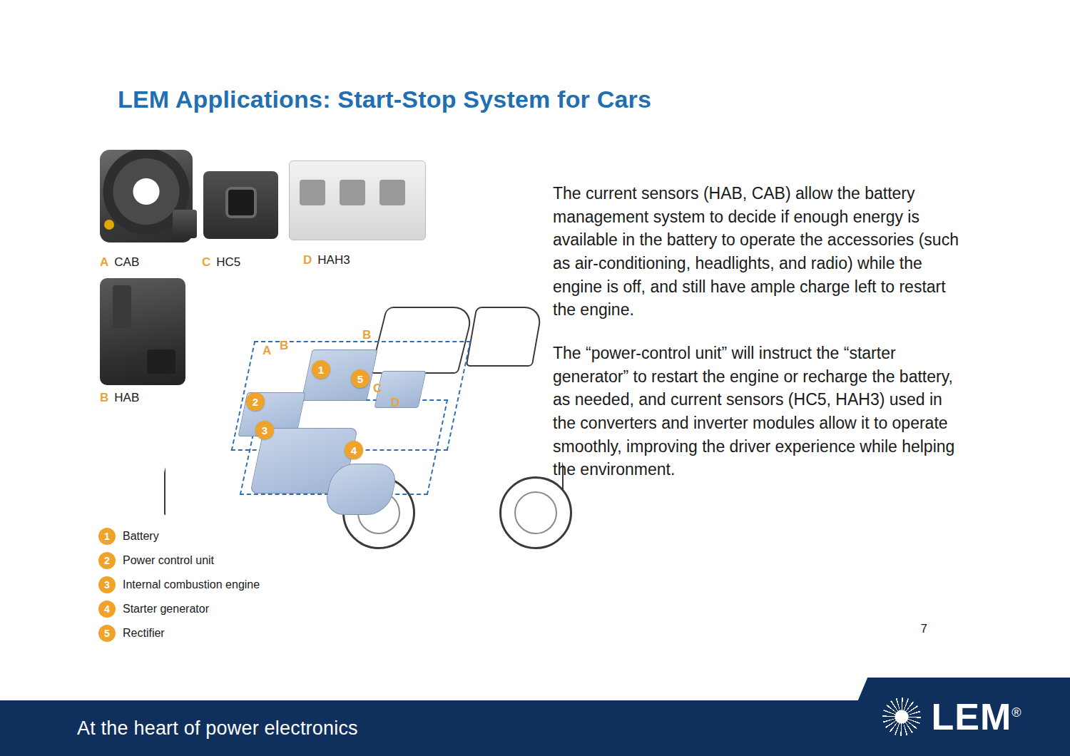LEM Applications: Start-Stop System for Cars
ACAB
CHC5
DHAH3
BHAB
1
2
3
4
5
A
B
B
C
D
1 Battery
2 Power control unit
3 Internal combustion engine
4 Starter generator
5 Rectifier
The current sensors (HAB, CAB) allow the battery management system to decide if enough energy is available in the battery to operate the accessories (such as air-conditioning, headlights, and radio) while the engine is off, and still have ample charge left to restart the engine.
The “power-control unit” will instruct the “starter generator” to restart the engine or recharge the battery, as needed, and current sensors (HC5, HAH3) used in the converters and inverter modules allow it to operate smoothly, improving the driver experience while helping the environment.
7
At the heart of power electronics
LEM®